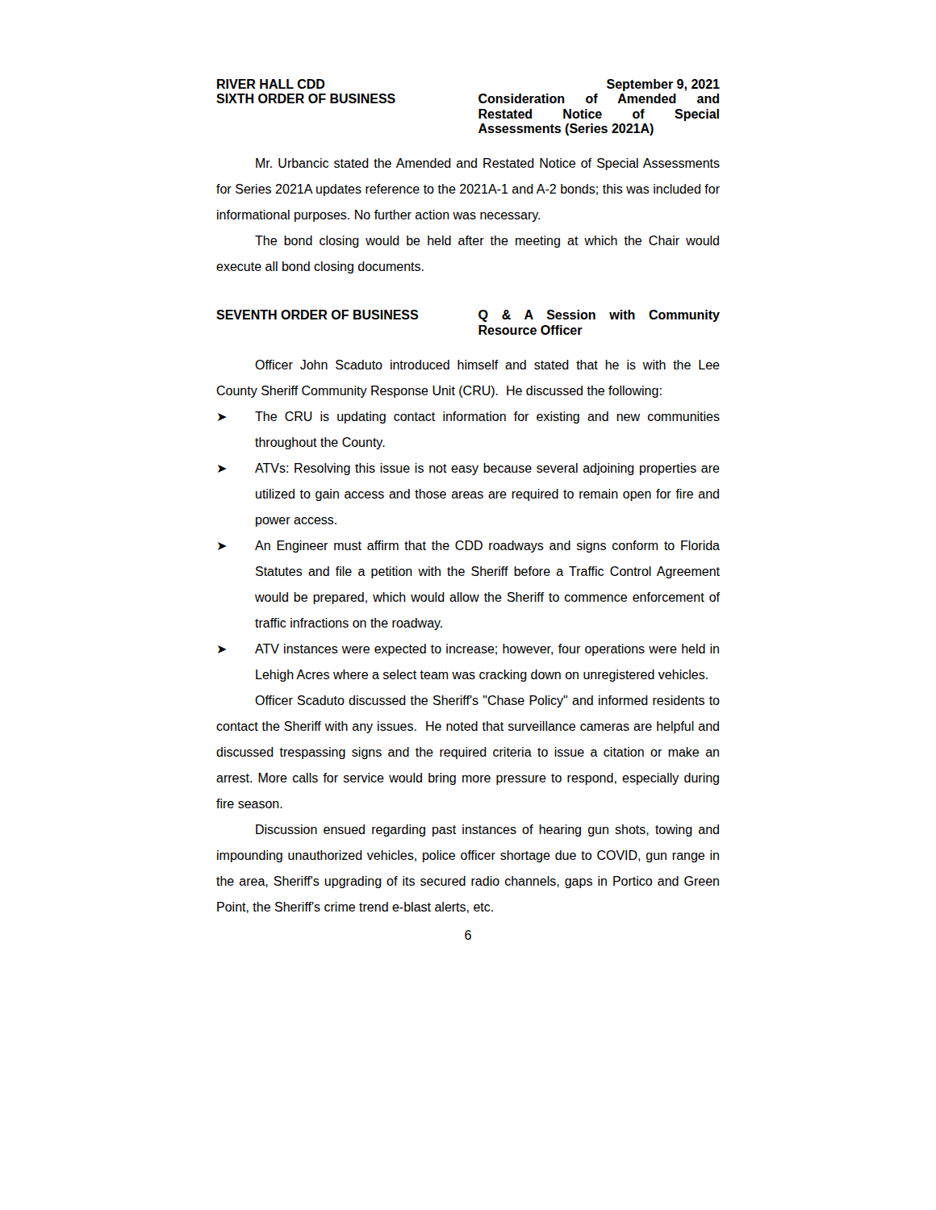RIVER HALL CDD
September 9, 2021
SIXTH ORDER OF BUSINESS
Consideration of Amended and Restated Notice of Special Assessments (Series 2021A)
Mr. Urbancic stated the Amended and Restated Notice of Special Assessments for Series 2021A updates reference to the 2021A-1 and A-2 bonds; this was included for informational purposes. No further action was necessary.
The bond closing would be held after the meeting at which the Chair would execute all bond closing documents.
SEVENTH ORDER OF BUSINESS
Q & A Session with Community Resource Officer
Officer John Scaduto introduced himself and stated that he is with the Lee County Sheriff Community Response Unit (CRU). He discussed the following:
➤
The CRU is updating contact information for existing and new communities throughout the County.
➤
ATVs: Resolving this issue is not easy because several adjoining properties are utilized to gain access and those areas are required to remain open for fire and power access.
➤
An Engineer must affirm that the CDD roadways and signs conform to Florida Statutes and file a petition with the Sheriff before a Traffic Control Agreement would be prepared, which would allow the Sheriff to commence enforcement of traffic infractions on the roadway.
➤
ATV instances were expected to increase; however, four operations were held in Lehigh Acres where a select team was cracking down on unregistered vehicles.
Officer Scaduto discussed the Sheriff's "Chase Policy" and informed residents to contact the Sheriff with any issues. He noted that surveillance cameras are helpful and discussed trespassing signs and the required criteria to issue a citation or make an arrest. More calls for service would bring more pressure to respond, especially during fire season.
Discussion ensued regarding past instances of hearing gun shots, towing and impounding unauthorized vehicles, police officer shortage due to COVID, gun range in the area, Sheriff's upgrading of its secured radio channels, gaps in Portico and Green Point, the Sheriff's crime trend e-blast alerts, etc.
6